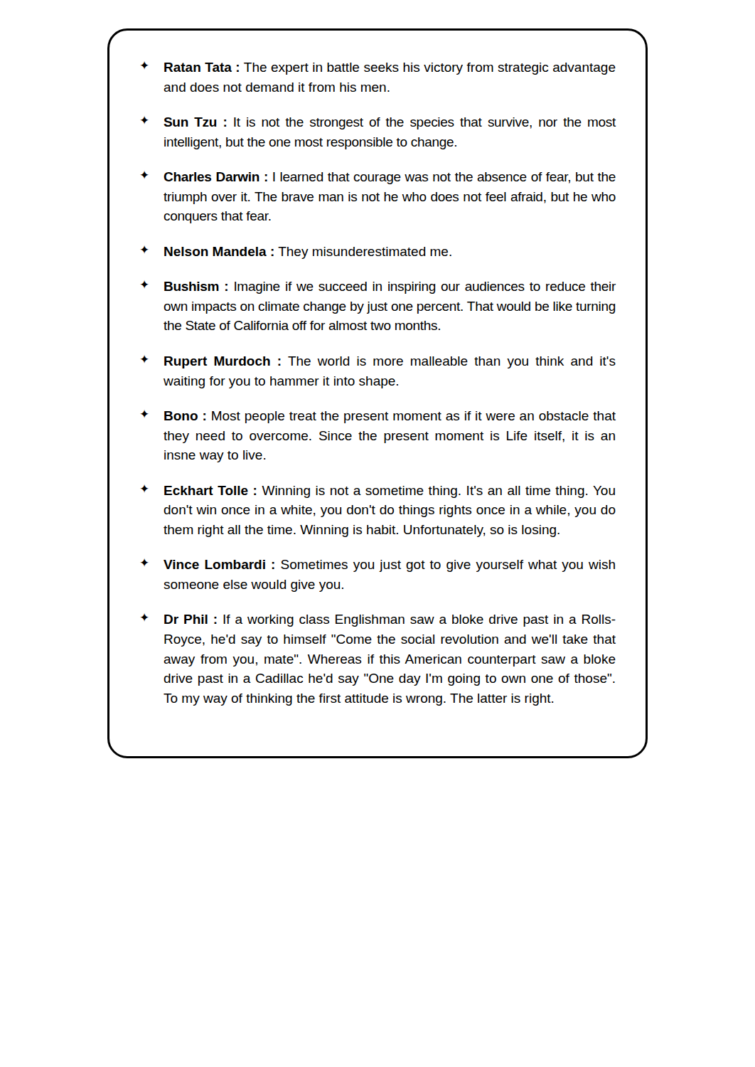Ratan Tata : The expert in battle seeks his victory from strategic advantage and does not demand it from his men.
Sun Tzu : It is not the strongest of the species that survive, nor the most intelligent, but the one most responsible to change.
Charles Darwin : I learned that courage was not the absence of fear, but the triumph over it. The brave man is not he who does not feel afraid, but he who conquers that fear.
Nelson Mandela : They misunderestimated me.
Bushism : Imagine if we succeed in inspiring our audiences to reduce their own impacts on climate change by just one percent. That would be like turning the State of California off for almost two months.
Rupert Murdoch : The world is more malleable than you think and it's waiting for you to hammer it into shape.
Bono : Most people treat the present moment as if it were an obstacle that they need to overcome. Since the present moment is Life itself, it is an insne way to live.
Eckhart Tolle : Winning is not a sometime thing. It's an all time thing. You don't win once in a white, you don't do things rights once in a while, you do them right all the time. Winning is habit. Unfortunately, so is losing.
Vince Lombardi : Sometimes you just got to give yourself what you wish someone else would give you.
Dr Phil : If a working class Englishman saw a bloke drive past in a Rolls-Royce, he'd say to himself "Come the social revolution and we'll take that away from you, mate". Whereas if this American counterpart saw a bloke drive past in a Cadillac he'd say "One day I'm going to own one of those". To my way of thinking the first attitude is wrong. The latter is right.